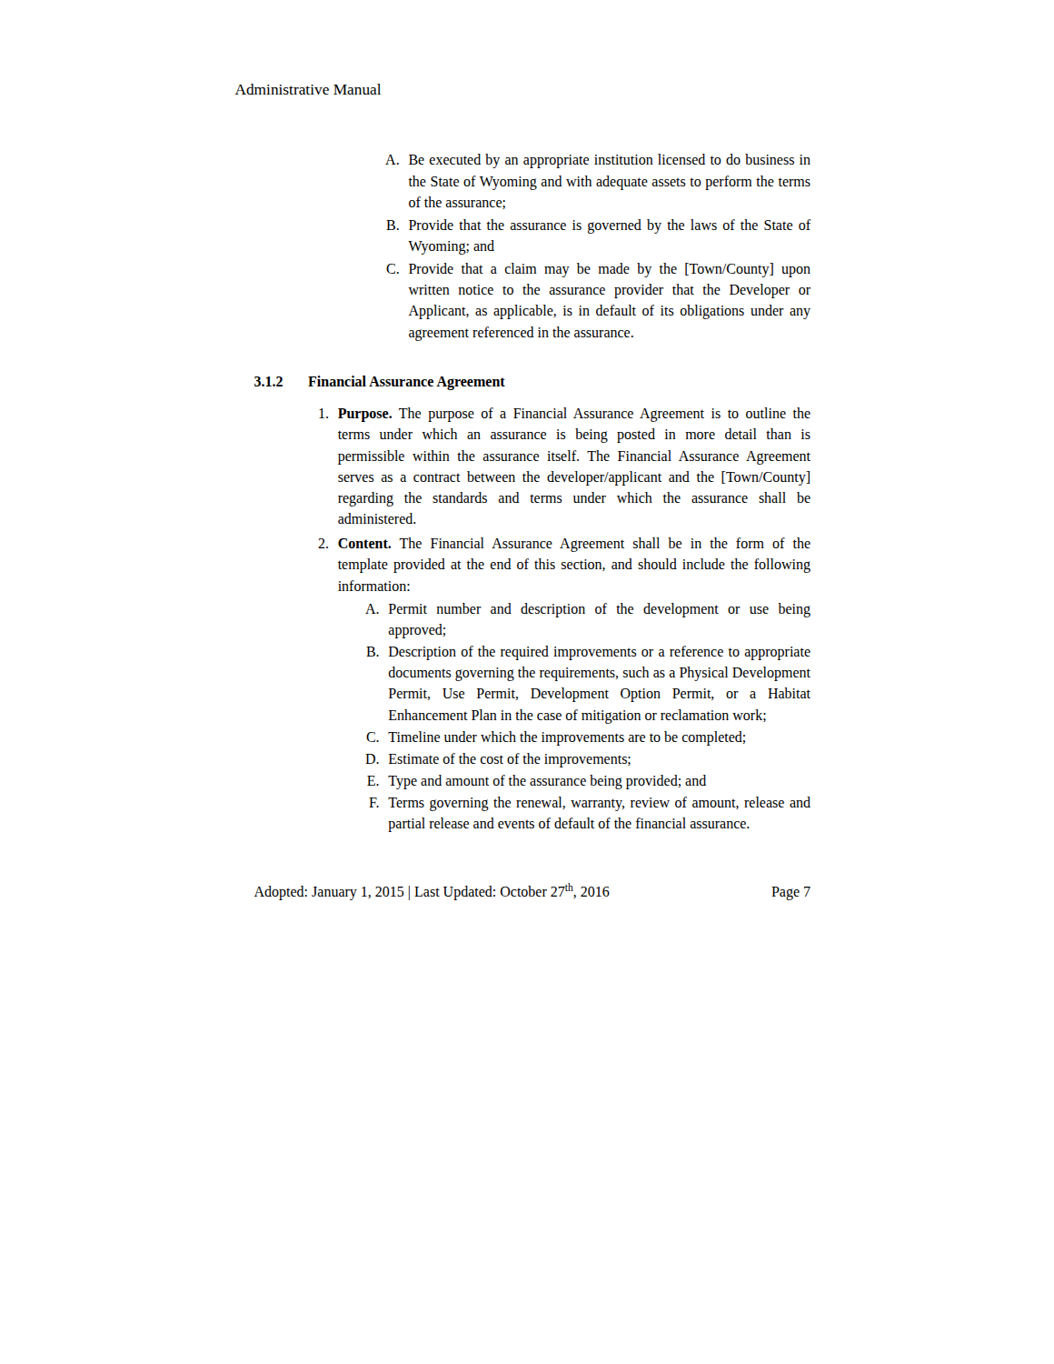Administrative Manual
Be executed by an appropriate institution licensed to do business in the State of Wyoming and with adequate assets to perform the terms of the assurance;
Provide that the assurance is governed by the laws of the State of Wyoming; and
Provide that a claim may be made by the [Town/County] upon written notice to the assurance provider that the Developer or Applicant, as applicable, is in default of its obligations under any agreement referenced in the assurance.
3.1.2 Financial Assurance Agreement
Purpose. The purpose of a Financial Assurance Agreement is to outline the terms under which an assurance is being posted in more detail than is permissible within the assurance itself. The Financial Assurance Agreement serves as a contract between the developer/applicant and the [Town/County] regarding the standards and terms under which the assurance shall be administered.
Content. The Financial Assurance Agreement shall be in the form of the template provided at the end of this section, and should include the following information:
Permit number and description of the development or use being approved;
Description of the required improvements or a reference to appropriate documents governing the requirements, such as a Physical Development Permit, Use Permit, Development Option Permit, or a Habitat Enhancement Plan in the case of mitigation or reclamation work;
Timeline under which the improvements are to be completed;
Estimate of the cost of the improvements;
Type and amount of the assurance being provided; and
Terms governing the renewal, warranty, review of amount, release and partial release and events of default of the financial assurance.
Adopted: January 1, 2015 | Last Updated: October 27th, 2016
Page 7